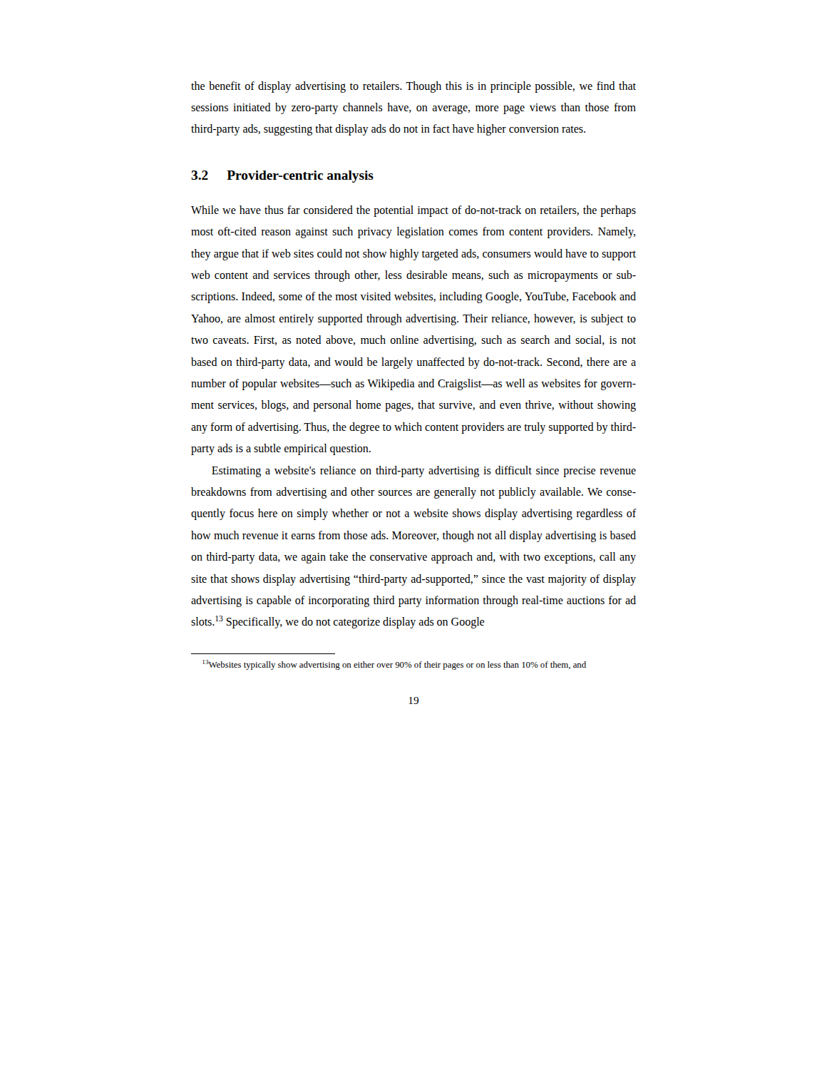the benefit of display advertising to retailers. Though this is in principle possible, we find that sessions initiated by zero-party channels have, on average, more page views than those from third-party ads, suggesting that display ads do not in fact have higher conversion rates.
3.2 Provider-centric analysis
While we have thus far considered the potential impact of do-not-track on retailers, the perhaps most oft-cited reason against such privacy legislation comes from content providers. Namely, they argue that if web sites could not show highly targeted ads, consumers would have to support web content and services through other, less desirable means, such as micropayments or subscriptions. Indeed, some of the most visited websites, including Google, YouTube, Facebook and Yahoo, are almost entirely supported through advertising. Their reliance, however, is subject to two caveats. First, as noted above, much online advertising, such as search and social, is not based on third-party data, and would be largely unaffected by do-not-track. Second, there are a number of popular websites—such as Wikipedia and Craigslist—as well as websites for government services, blogs, and personal home pages, that survive, and even thrive, without showing any form of advertising. Thus, the degree to which content providers are truly supported by third-party ads is a subtle empirical question.
Estimating a website's reliance on third-party advertising is difficult since precise revenue breakdowns from advertising and other sources are generally not publicly available. We consequently focus here on simply whether or not a website shows display advertising regardless of how much revenue it earns from those ads. Moreover, though not all display advertising is based on third-party data, we again take the conservative approach and, with two exceptions, call any site that shows display advertising “third-party ad-supported,” since the vast majority of display advertising is capable of incorporating third party information through real-time auctions for ad slots.13 Specifically, we do not categorize display ads on Google
13Websites typically show advertising on either over 90% of their pages or on less than 10% of them, and
19